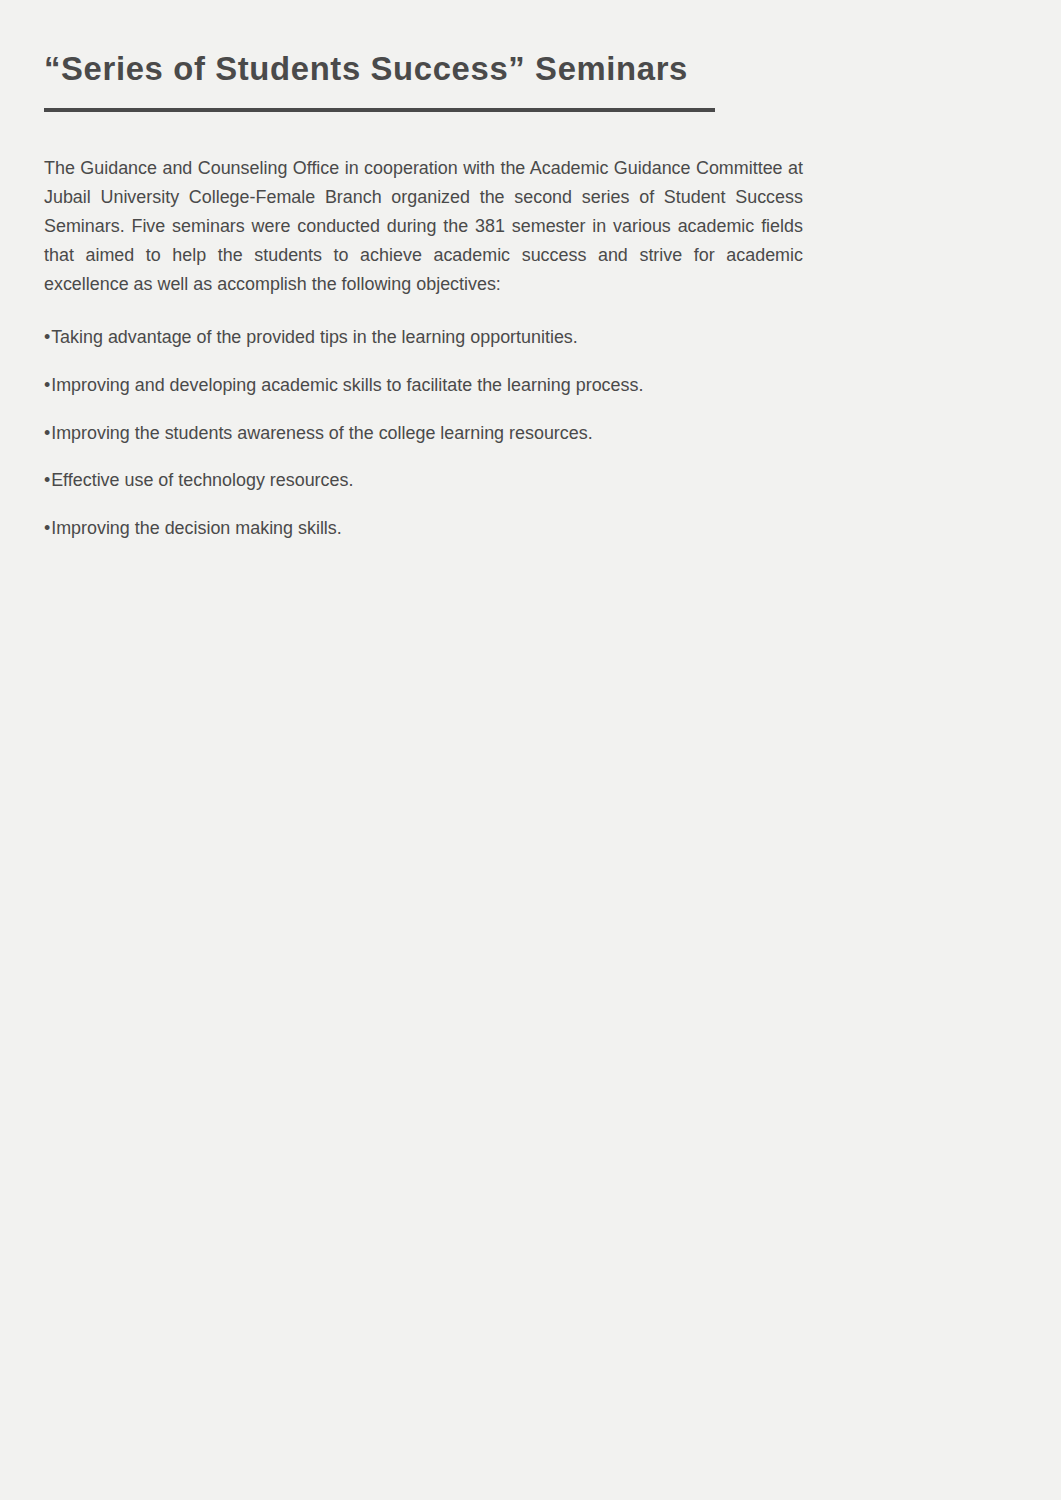“Series of Students Success” Seminars
The Guidance and Counseling Office in cooperation with the Academic Guidance Committee at Jubail University College-Female Branch organized the second series of Student Success Seminars. Five seminars were conducted during the 381 semester in various academic fields that aimed to help the students to achieve academic success and strive for academic excellence as well as accomplish the following objectives:
Taking advantage of the provided tips in the learning opportunities.
Improving and developing academic skills to facilitate the learning process.
Improving the students awareness of the college learning resources.
Effective use of technology resources.
Improving the decision making skills.